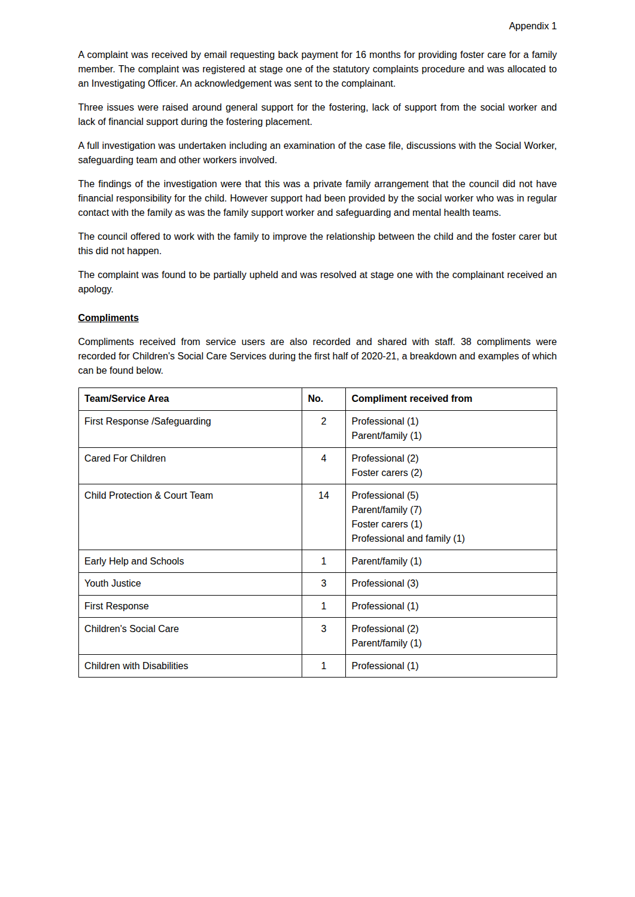Appendix 1
A complaint was received by email requesting back payment for 16 months for providing foster care for a family member. The complaint was registered at stage one of the statutory complaints procedure and was allocated to an Investigating Officer. An acknowledgement was sent to the complainant.
Three issues were raised around general support for the fostering, lack of support from the social worker and lack of financial support during the fostering placement.
A full investigation was undertaken including an examination of the case file, discussions with the Social Worker, safeguarding team and other workers involved.
The findings of the investigation were that this was a private family arrangement that the council did not have financial responsibility for the child. However support had been provided by the social worker who was in regular contact with the family as was the family support worker and safeguarding and mental health teams.
The council offered to work with the family to improve the relationship between the child and the foster carer but this did not happen.
The complaint was found to be partially upheld and was resolved at stage one with the complainant received an apology.
Compliments
Compliments received from service users are also recorded and shared with staff. 38 compliments were recorded for Children's Social Care Services during the first half of 2020-21, a breakdown and examples of which can be found below.
| Team/Service Area | No. | Compliment received from |
| --- | --- | --- |
| First Response /Safeguarding | 2 | Professional (1) Parent/family (1) |
| Cared For Children | 4 | Professional (2) Foster carers (2) |
| Child Protection & Court Team | 14 | Professional (5) Parent/family (7) Foster carers (1) Professional and family (1) |
| Early Help and Schools | 1 | Parent/family (1) |
| Youth Justice | 3 | Professional (3) |
| First Response | 1 | Professional (1) |
| Children's Social Care | 3 | Professional (2) Parent/family (1) |
| Children with Disabilities | 1 | Professional (1) |